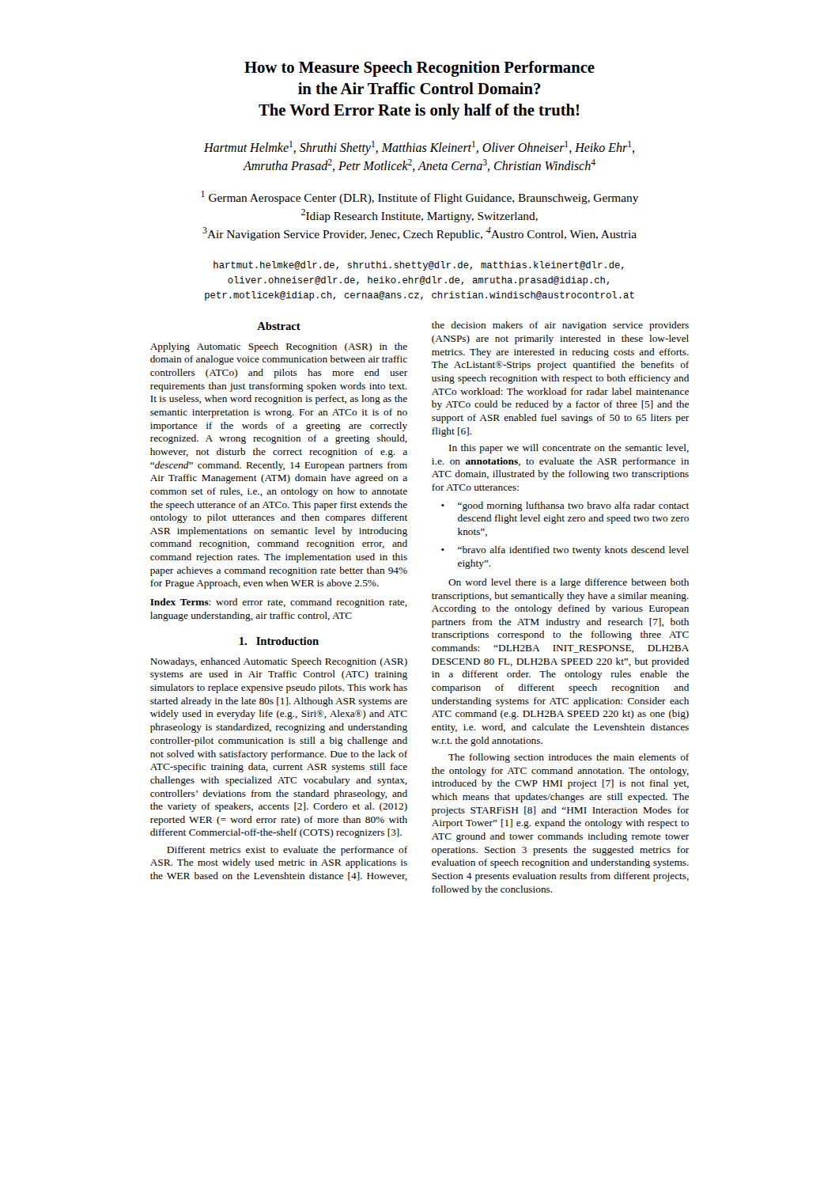How to Measure Speech Recognition Performance
in the Air Traffic Control Domain?
The Word Error Rate is only half of the truth!
Hartmut Helmke1, Shruthi Shetty1, Matthias Kleinert1, Oliver Ohneiser1, Heiko Ehr1,
Amrutha Prasad2, Petr Motlicek2, Aneta Cerna3, Christian Windisch4
1 German Aerospace Center (DLR), Institute of Flight Guidance, Braunschweig, Germany
2Idiap Research Institute, Martigny, Switzerland,
3Air Navigation Service Provider, Jenec, Czech Republic, 4Austro Control, Wien, Austria
hartmut.helmke@dlr.de, shruthi.shetty@dlr.de, matthias.kleinert@dlr.de,
oliver.ohneiser@dlr.de, heiko.ehr@dlr.de, amrutha.prasad@idiap.ch,
petr.motlicek@idiap.ch, cernaa@ans.cz, christian.windisch@austrocontrol.at
Abstract
Applying Automatic Speech Recognition (ASR) in the domain of analogue voice communication between air traffic controllers (ATCo) and pilots has more end user requirements than just transforming spoken words into text. It is useless, when word recognition is perfect, as long as the semantic interpretation is wrong. For an ATCo it is of no importance if the words of a greeting are correctly recognized. A wrong recognition of a greeting should, however, not disturb the correct recognition of e.g. a “descend” command. Recently, 14 European partners from Air Traffic Management (ATM) domain have agreed on a common set of rules, i.e., an ontology on how to annotate the speech utterance of an ATCo. This paper first extends the ontology to pilot utterances and then compares different ASR implementations on semantic level by introducing command recognition, command recognition error, and command rejection rates. The implementation used in this paper achieves a command recognition rate better than 94% for Prague Approach, even when WER is above 2.5%.
Index Terms: word error rate, command recognition rate, language understanding, air traffic control, ATC
1. Introduction
Nowadays, enhanced Automatic Speech Recognition (ASR) systems are used in Air Traffic Control (ATC) training simulators to replace expensive pseudo pilots. This work has started already in the late 80s [1]. Although ASR systems are widely used in everyday life (e.g., Siri®, Alexa®) and ATC phraseology is standardized, recognizing and understanding controller-pilot communication is still a big challenge and not solved with satisfactory performance. Due to the lack of ATC-specific training data, current ASR systems still face challenges with specialized ATC vocabulary and syntax, controllers’ deviations from the standard phraseology, and the variety of speakers, accents [2]. Cordero et al. (2012) reported WER (= word error rate) of more than 80% with different Commercial-off-the-shelf (COTS) recognizers [3].
Different metrics exist to evaluate the performance of ASR. The most widely used metric in ASR applications is the WER based on the Levenshtein distance [4]. However, the decision makers of air navigation service providers (ANSPs) are not primarily interested in these low-level metrics. They are interested in reducing costs and efforts. The AcListant®-Strips project quantified the benefits of using speech recognition with respect to both efficiency and ATCo workload: The workload for radar label maintenance by ATCo could be reduced by a factor of three [5] and the support of ASR enabled fuel savings of 50 to 65 liters per flight [6].
In this paper we will concentrate on the semantic level, i.e. on annotations, to evaluate the ASR performance in ATC domain, illustrated by the following two transcriptions for ATCo utterances:
“good morning lufthansa two bravo alfa radar contact descend flight level eight zero and speed two two zero knots”,
“bravo alfa identified two twenty knots descend level eighty”.
On word level there is a large difference between both transcriptions, but semantically they have a similar meaning. According to the ontology defined by various European partners from the ATM industry and research [7], both transcriptions correspond to the following three ATC commands: “DLH2BA INIT_RESPONSE, DLH2BA DESCEND 80 FL, DLH2BA SPEED 220 kt”, but provided in a different order. The ontology rules enable the comparison of different speech recognition and understanding systems for ATC application: Consider each ATC command (e.g. DLH2BA SPEED 220 kt) as one (big) entity, i.e. word, and calculate the Levenshtein distances w.r.t. the gold annotations.
The following section introduces the main elements of the ontology for ATC command annotation. The ontology, introduced by the CWP HMI project [7] is not final yet, which means that updates/changes are still expected. The projects STARFiSH [8] and “HMI Interaction Modes for Airport Tower” [1] e.g. expand the ontology with respect to ATC ground and tower commands including remote tower operations. Section 3 presents the suggested metrics for evaluation of speech recognition and understanding systems. Section 4 presents evaluation results from different projects, followed by the conclusions.